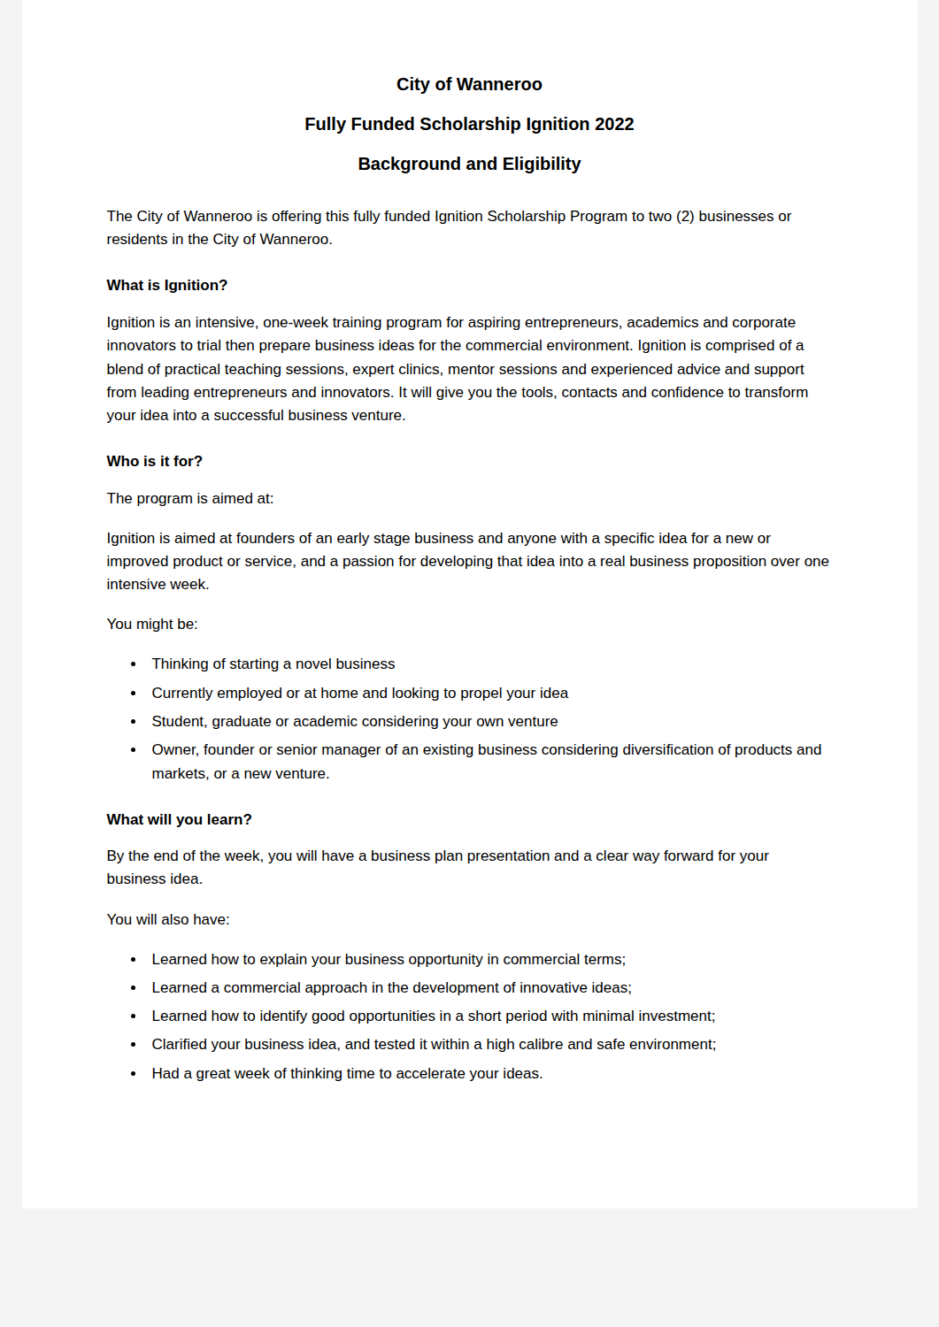City of Wanneroo Fully Funded Scholarship Ignition 2022 Background and Eligibility
The City of Wanneroo is offering this fully funded Ignition Scholarship Program to two (2) businesses or residents in the City of Wanneroo.
What is Ignition?
Ignition is an intensive, one-week training program for aspiring entrepreneurs, academics and corporate innovators to trial then prepare business ideas for the commercial environment. Ignition is comprised of a blend of practical teaching sessions, expert clinics, mentor sessions and experienced advice and support from leading entrepreneurs and innovators. It will give you the tools, contacts and confidence to transform your idea into a successful business venture.
Who is it for?
The program is aimed at:
Ignition is aimed at founders of an early stage business and anyone with a specific idea for a new or improved product or service, and a passion for developing that idea into a real business proposition over one intensive week.
You might be:
Thinking of starting a novel business
Currently employed or at home and looking to propel your idea
Student, graduate or academic considering your own venture
Owner, founder or senior manager of an existing business considering diversification of products and markets, or a new venture.
What will you learn?
By the end of the week, you will have a business plan presentation and a clear way forward for your business idea.
You will also have:
Learned how to explain your business opportunity in commercial terms;
Learned a commercial approach in the development of innovative ideas;
Learned how to identify good opportunities in a short period with minimal investment;
Clarified your business idea, and tested it within a high calibre and safe environment;
Had a great week of thinking time to accelerate your ideas.